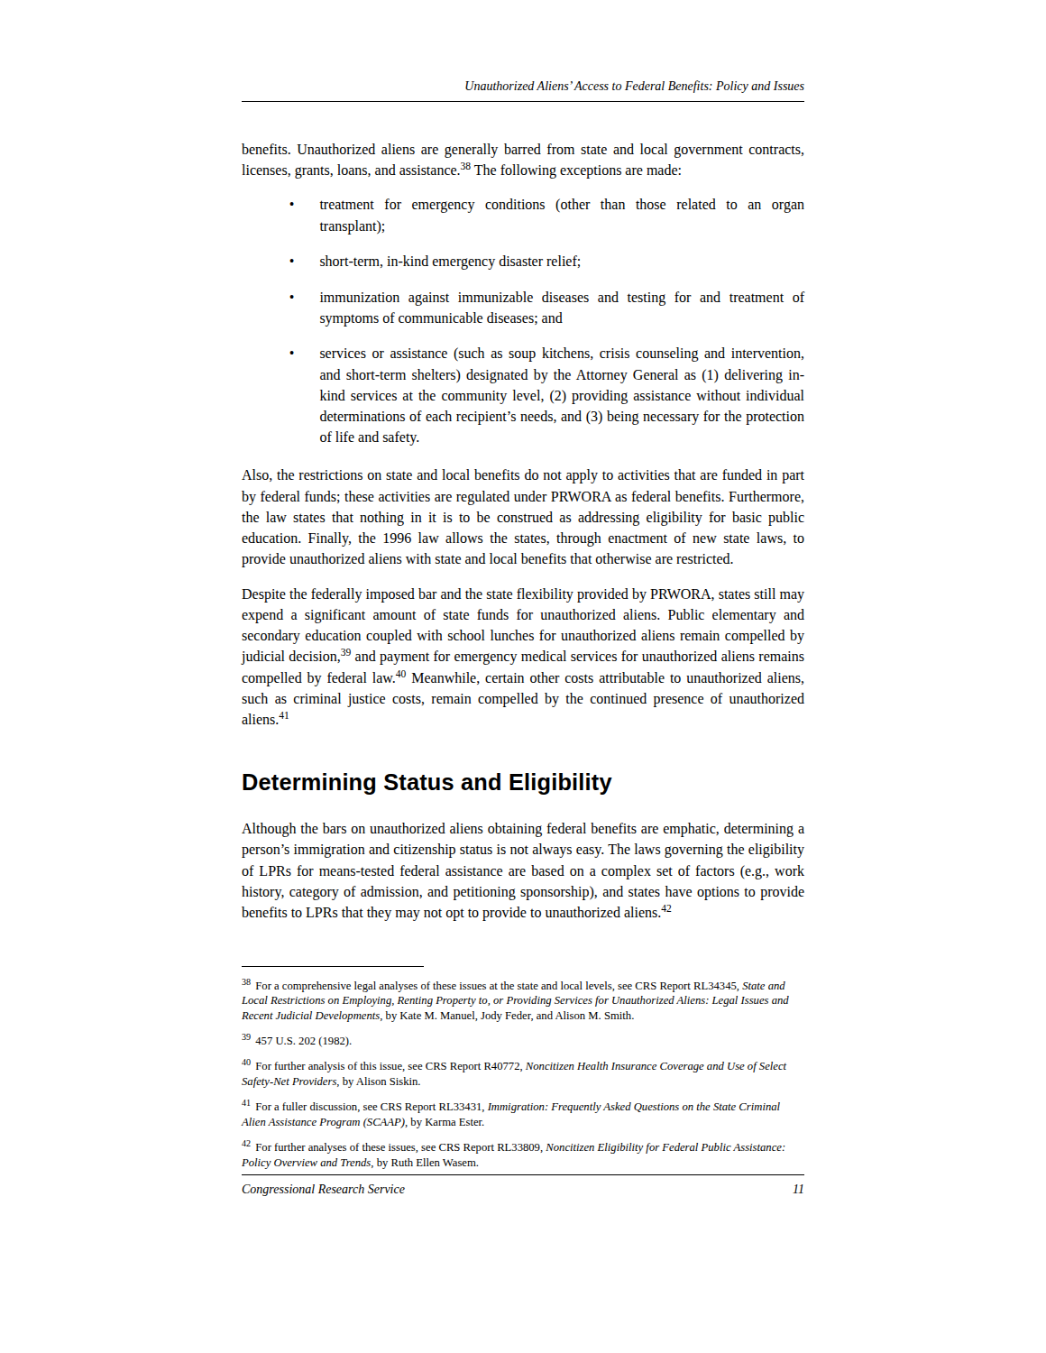Unauthorized Aliens’ Access to Federal Benefits: Policy and Issues
benefits. Unauthorized aliens are generally barred from state and local government contracts, licenses, grants, loans, and assistance.38 The following exceptions are made:
treatment for emergency conditions (other than those related to an organ transplant);
short-term, in-kind emergency disaster relief;
immunization against immunizable diseases and testing for and treatment of symptoms of communicable diseases; and
services or assistance (such as soup kitchens, crisis counseling and intervention, and short-term shelters) designated by the Attorney General as (1) delivering in-kind services at the community level, (2) providing assistance without individual determinations of each recipient’s needs, and (3) being necessary for the protection of life and safety.
Also, the restrictions on state and local benefits do not apply to activities that are funded in part by federal funds; these activities are regulated under PRWORA as federal benefits. Furthermore, the law states that nothing in it is to be construed as addressing eligibility for basic public education. Finally, the 1996 law allows the states, through enactment of new state laws, to provide unauthorized aliens with state and local benefits that otherwise are restricted.
Despite the federally imposed bar and the state flexibility provided by PRWORA, states still may expend a significant amount of state funds for unauthorized aliens. Public elementary and secondary education coupled with school lunches for unauthorized aliens remain compelled by judicial decision,39 and payment for emergency medical services for unauthorized aliens remains compelled by federal law.40 Meanwhile, certain other costs attributable to unauthorized aliens, such as criminal justice costs, remain compelled by the continued presence of unauthorized aliens.41
Determining Status and Eligibility
Although the bars on unauthorized aliens obtaining federal benefits are emphatic, determining a person’s immigration and citizenship status is not always easy. The laws governing the eligibility of LPRs for means-tested federal assistance are based on a complex set of factors (e.g., work history, category of admission, and petitioning sponsorship), and states have options to provide benefits to LPRs that they may not opt to provide to unauthorized aliens.42
38 For a comprehensive legal analyses of these issues at the state and local levels, see CRS Report RL34345, State and Local Restrictions on Employing, Renting Property to, or Providing Services for Unauthorized Aliens: Legal Issues and Recent Judicial Developments, by Kate M. Manuel, Jody Feder, and Alison M. Smith.
39 457 U.S. 202 (1982).
40 For further analysis of this issue, see CRS Report R40772, Noncitizen Health Insurance Coverage and Use of Select Safety-Net Providers, by Alison Siskin.
41 For a fuller discussion, see CRS Report RL33431, Immigration: Frequently Asked Questions on the State Criminal Alien Assistance Program (SCAAP), by Karma Ester.
42 For further analyses of these issues, see CRS Report RL33809, Noncitizen Eligibility for Federal Public Assistance: Policy Overview and Trends, by Ruth Ellen Wasem.
Congressional Research Service 11